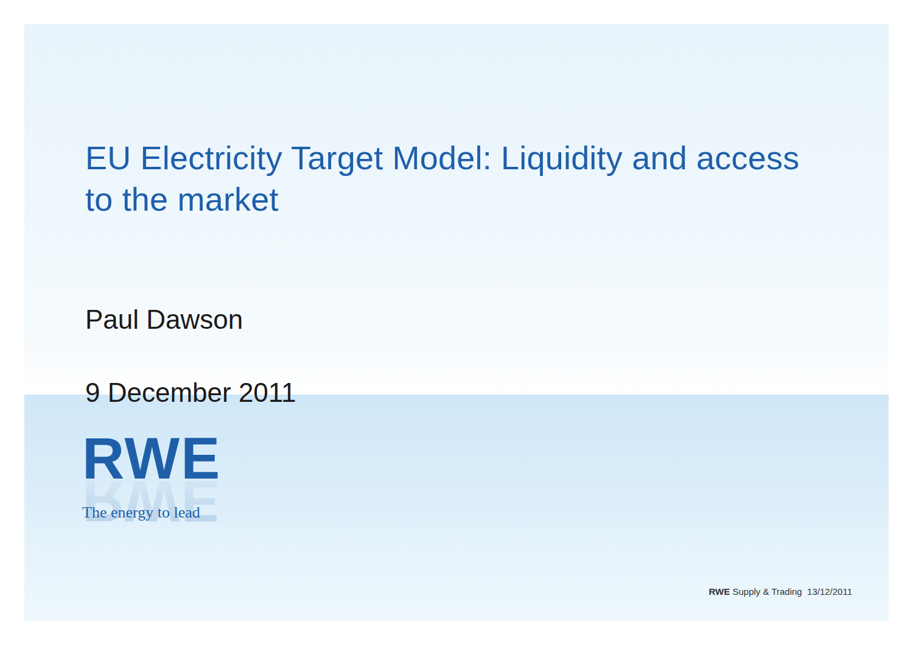EU Electricity Target Model: Liquidity and access to the market
Paul Dawson
9 December 2011
RWE RWE The energy to lead
RWE Supply & Trading 13/12/2011